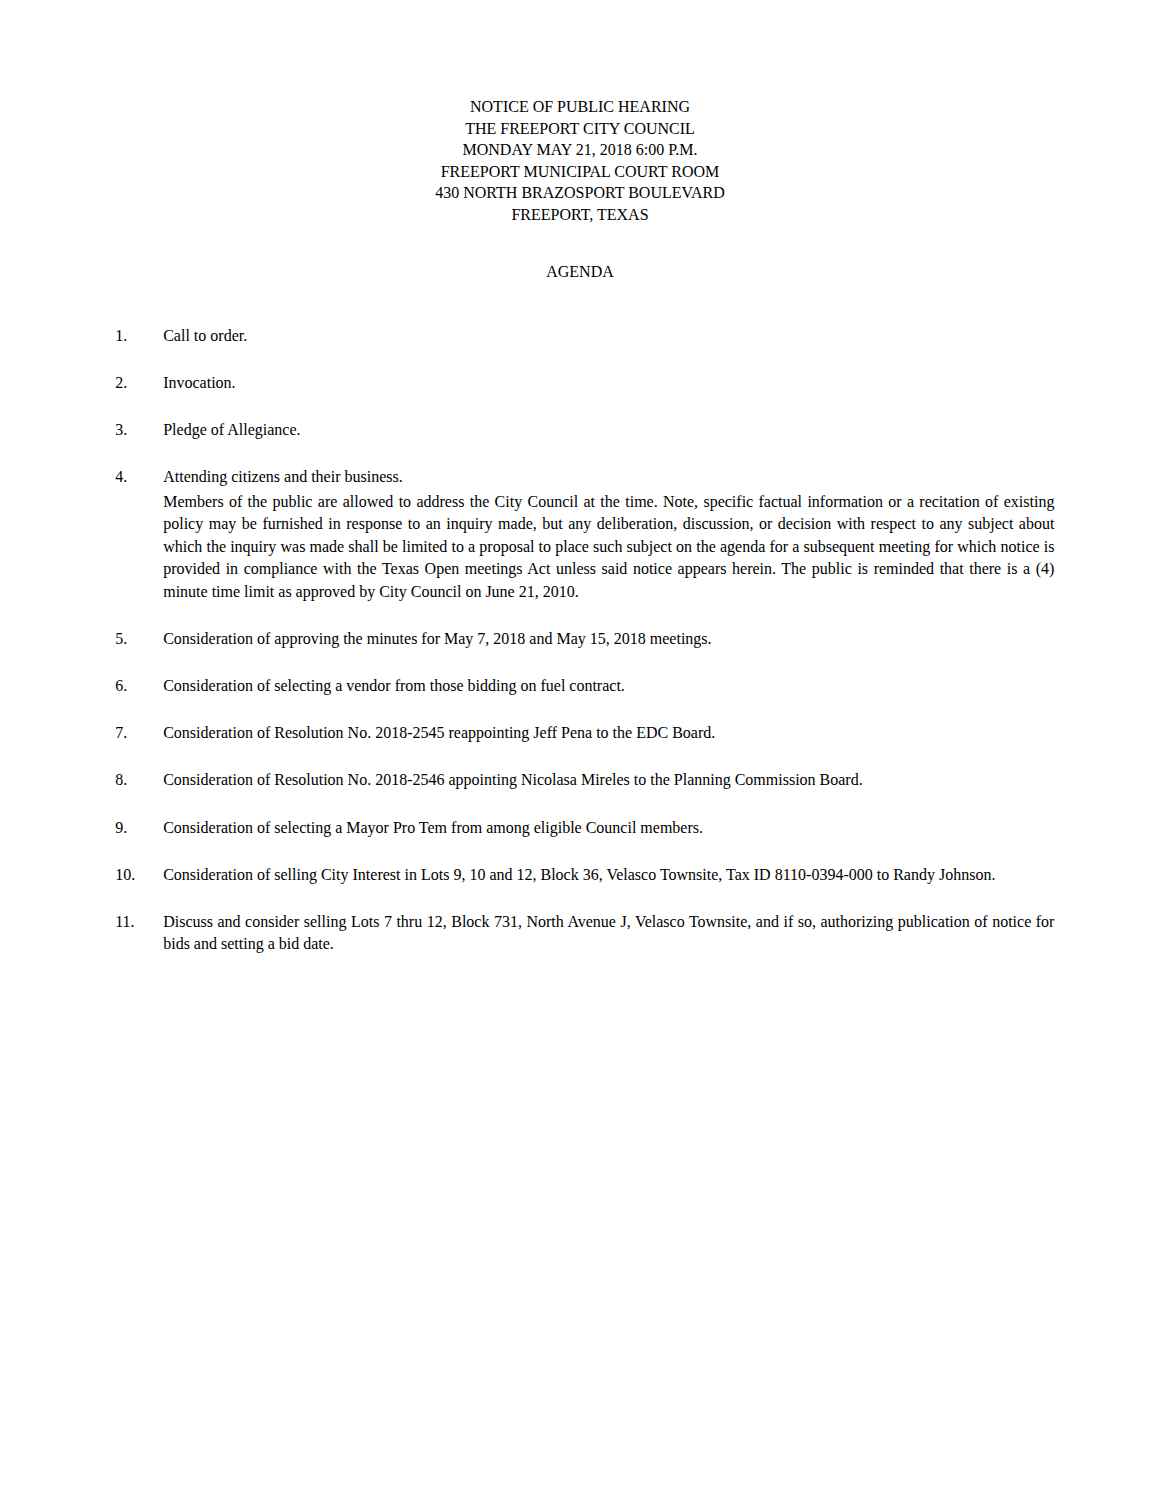NOTICE OF PUBLIC HEARING
THE FREEPORT CITY COUNCIL
MONDAY MAY 21, 2018 6:00 P.M.
FREEPORT MUNICIPAL COURT ROOM
430 NORTH BRAZOSPORT BOULEVARD
FREEPORT, TEXAS
AGENDA
Call to order.
Invocation.
Pledge of Allegiance.
Attending citizens and their business.
Members of the public are allowed to address the City Council at the time. Note, specific factual information or a recitation of existing policy may be furnished in response to an inquiry made, but any deliberation, discussion, or decision with respect to any subject about which the inquiry was made shall be limited to a proposal to place such subject on the agenda for a subsequent meeting for which notice is provided in compliance with the Texas Open meetings Act unless said notice appears herein. The public is reminded that there is a (4) minute time limit as approved by City Council on June 21, 2010.
Consideration of approving the minutes for May 7, 2018 and May 15, 2018 meetings.
Consideration of selecting a vendor from those bidding on fuel contract.
Consideration of Resolution No. 2018-2545 reappointing Jeff Pena to the EDC Board.
Consideration of Resolution No. 2018-2546 appointing Nicolasa Mireles to the Planning Commission Board.
Consideration of selecting a Mayor Pro Tem from among eligible Council members.
Consideration of selling City Interest in Lots 9, 10 and 12, Block 36, Velasco Townsite, Tax ID 8110-0394-000 to Randy Johnson.
Discuss and consider selling Lots 7 thru 12, Block 731, North Avenue J, Velasco Townsite, and if so, authorizing publication of notice for bids and setting a bid date.